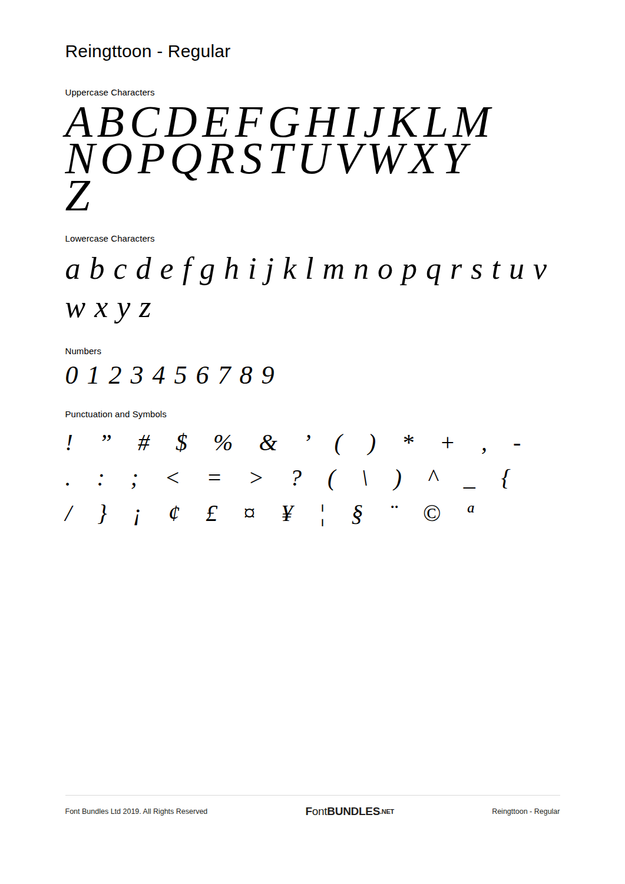Reingttoon - Regular
Uppercase Characters
A B C D E F G H I J K L M
N O P Q R S T U V W X Y
Z
Lowercase Characters
a b c d e f g h i j k l m n o p q r s t u v
w x y z
Numbers
0 1 2 3 4 5 6 7 8 9
Punctuation and Symbols
! ” # $ % & ’ ( ) * + , - . : ; < = > ? ( \ ) ^ _ { / } ¡ ¢ £ ¤ ¥ ¦ § ¨ © ª
Font Bundles Ltd 2019. All Rights Reserved
Font BUNDLES.NET
Reingttoon - Regular